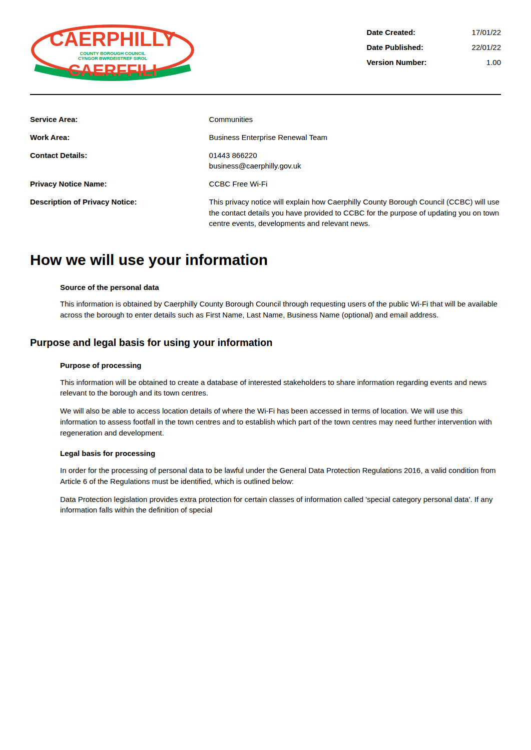| Date Created: | 17/01/22 |
| Date Published: | 22/01/22 |
| Version Number: | 1.00 |
| Service Area: | Communities |
| Work Area: | Business Enterprise Renewal Team |
| Contact Details: | 01443 866220 business@caerphilly.gov.uk |
| Privacy Notice Name: | CCBC Free Wi-Fi |
| Description of Privacy Notice: | This privacy notice will explain how Caerphilly County Borough Council (CCBC) will use the contact details you have provided to CCBC for the purpose of updating you on town centre events, developments and relevant news. |
How we will use your information
Source of the personal data
This information is obtained by Caerphilly County Borough Council through requesting users of the public Wi-Fi that will be available across the borough to enter details such as First Name, Last Name, Business Name (optional) and email address.
Purpose and legal basis for using your information
Purpose of processing
This information will be obtained to create a database of interested stakeholders to share information regarding events and news relevant to the borough and its town centres.
We will also be able to access location details of where the Wi-Fi has been accessed in terms of location. We will use this information to assess footfall in the town centres and to establish which part of the town centres may need further intervention with regeneration and development.
Legal basis for processing
In order for the processing of personal data to be lawful under the General Data Protection Regulations 2016, a valid condition from Article 6 of the Regulations must be identified, which is outlined below:
Data Protection legislation provides extra protection for certain classes of information called 'special category personal data'. If any information falls within the definition of special